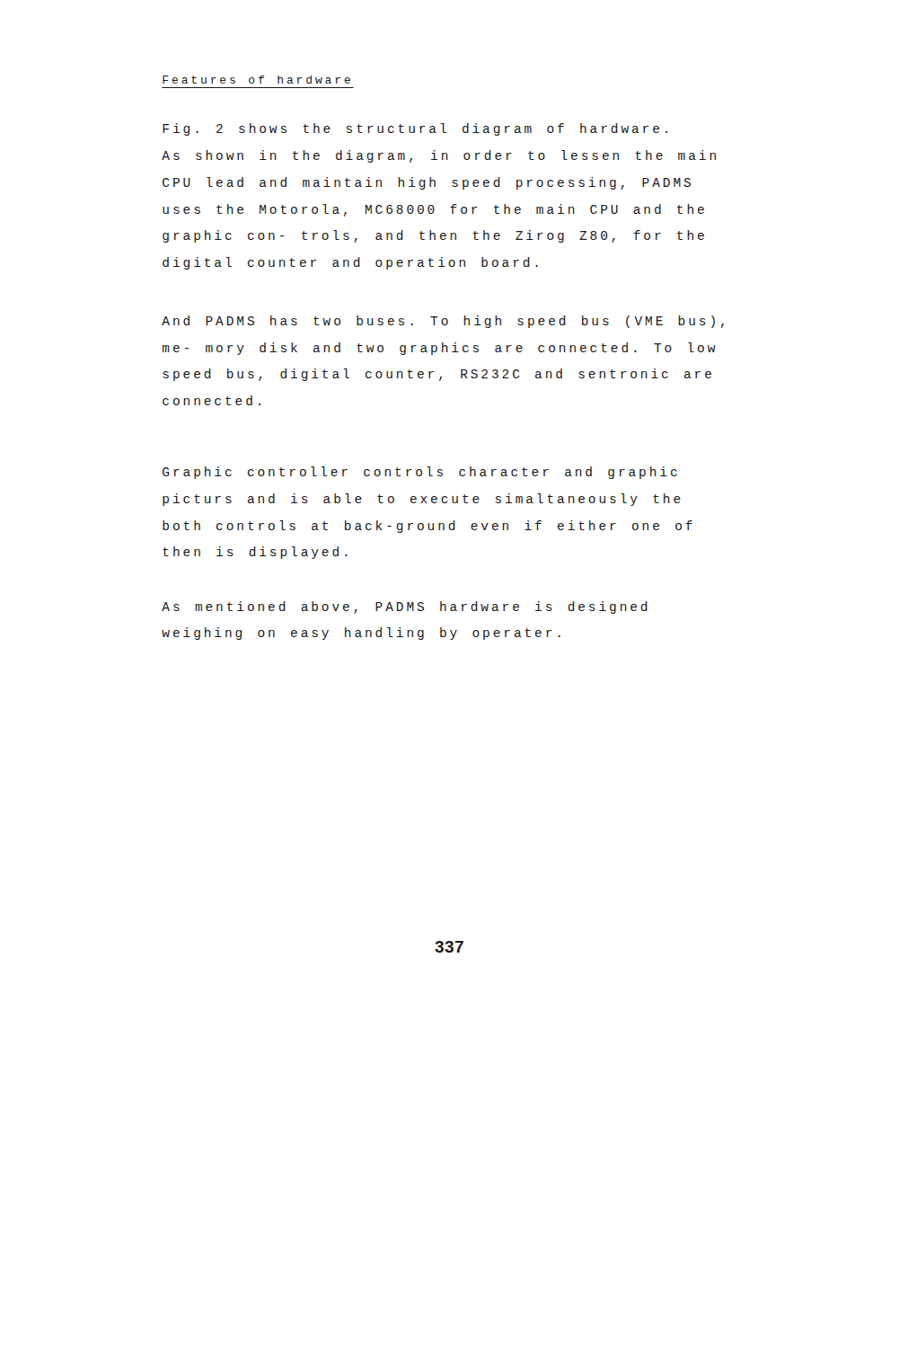Features of hardware
Fig. 2 shows the structural diagram of hardware.
As shown in the diagram, in order to lessen the main CPU lead and maintain high speed processing, PADMS uses the Motorola, MC68000 for the main CPU and the graphic con- trols, and then the Zirog Z80, for the digital counter and operation board.
And PADMS has two buses. To high speed bus (VME bus), me- mory disk and two graphics are connected. To low speed bus, digital counter, RS232C and sentronic are connected.
Graphic controller controls character and graphic picturs and is able to execute simaltaneously the both controls at back-ground even if either one of then is displayed.
As mentioned above, PADMS hardware is designed weighing on easy handling by operater.
337